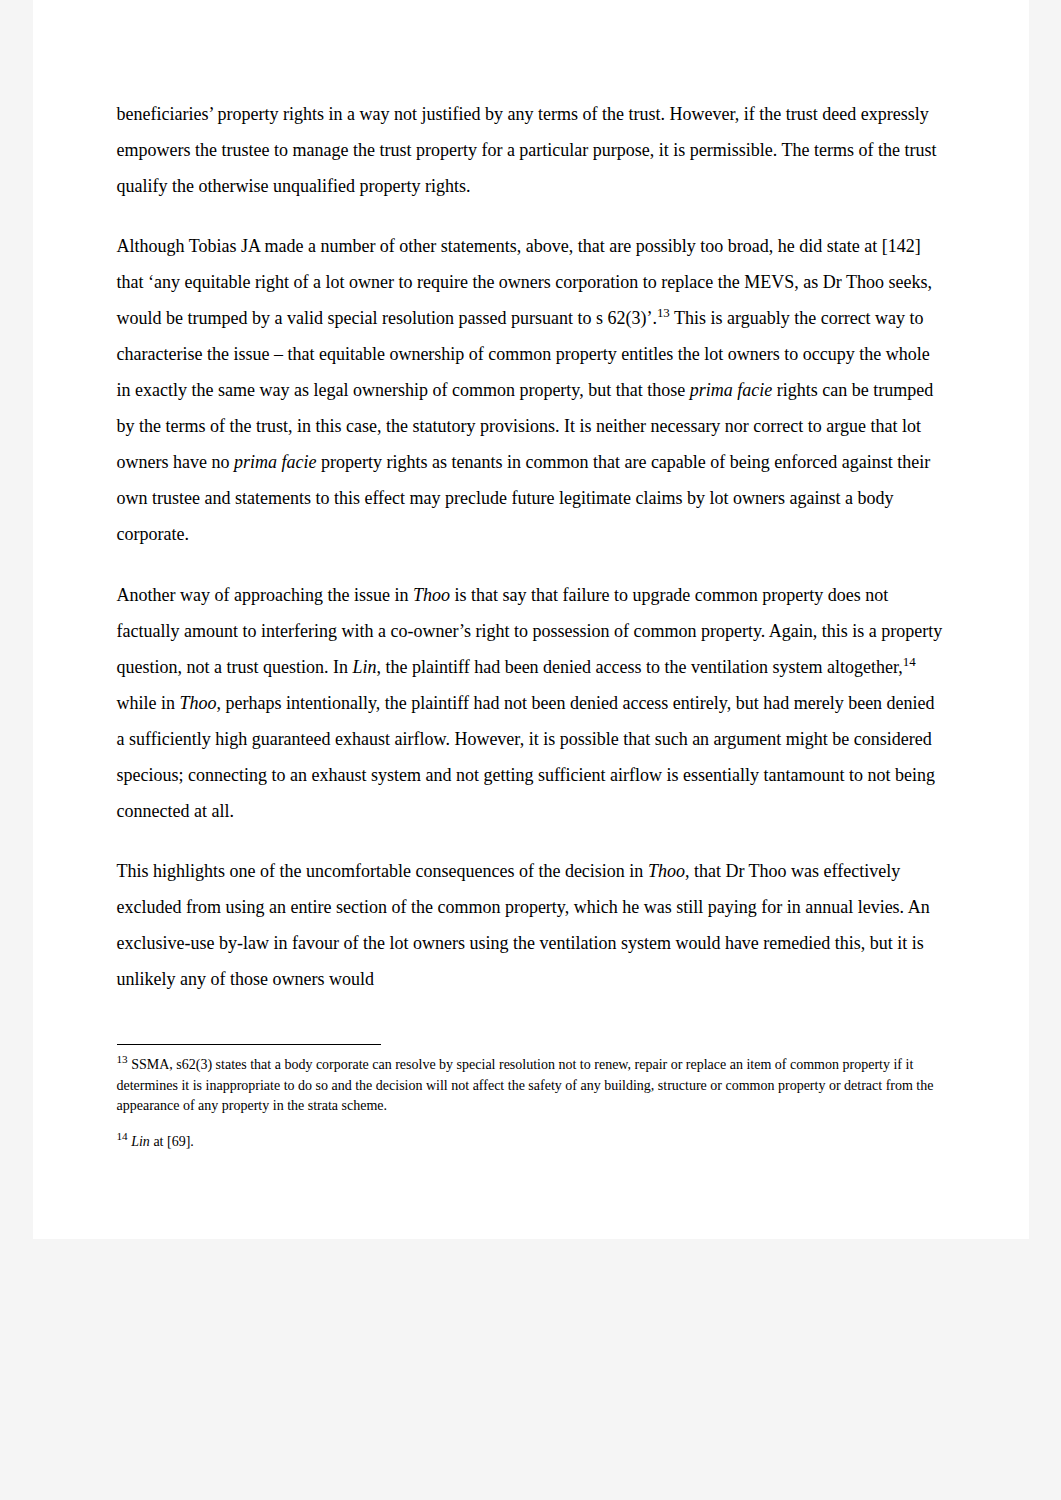beneficiaries’ property rights in a way not justified by any terms of the trust. However, if the trust deed expressly empowers the trustee to manage the trust property for a particular purpose, it is permissible. The terms of the trust qualify the otherwise unqualified property rights.
Although Tobias JA made a number of other statements, above, that are possibly too broad, he did state at [142] that ‘any equitable right of a lot owner to require the owners corporation to replace the MEVS, as Dr Thoo seeks, would be trumped by a valid special resolution passed pursuant to s 62(3)’.13 This is arguably the correct way to characterise the issue – that equitable ownership of common property entitles the lot owners to occupy the whole in exactly the same way as legal ownership of common property, but that those prima facie rights can be trumped by the terms of the trust, in this case, the statutory provisions. It is neither necessary nor correct to argue that lot owners have no prima facie property rights as tenants in common that are capable of being enforced against their own trustee and statements to this effect may preclude future legitimate claims by lot owners against a body corporate.
Another way of approaching the issue in Thoo is that say that failure to upgrade common property does not factually amount to interfering with a co-owner’s right to possession of common property. Again, this is a property question, not a trust question. In Lin, the plaintiff had been denied access to the ventilation system altogether,14 while in Thoo, perhaps intentionally, the plaintiff had not been denied access entirely, but had merely been denied a sufficiently high guaranteed exhaust airflow. However, it is possible that such an argument might be considered specious; connecting to an exhaust system and not getting sufficient airflow is essentially tantamount to not being connected at all.
This highlights one of the uncomfortable consequences of the decision in Thoo, that Dr Thoo was effectively excluded from using an entire section of the common property, which he was still paying for in annual levies. An exclusive-use by-law in favour of the lot owners using the ventilation system would have remedied this, but it is unlikely any of those owners would
13 SSMA, s62(3) states that a body corporate can resolve by special resolution not to renew, repair or replace an item of common property if it determines it is inappropriate to do so and the decision will not affect the safety of any building, structure or common property or detract from the appearance of any property in the strata scheme.
14 Lin at [69].